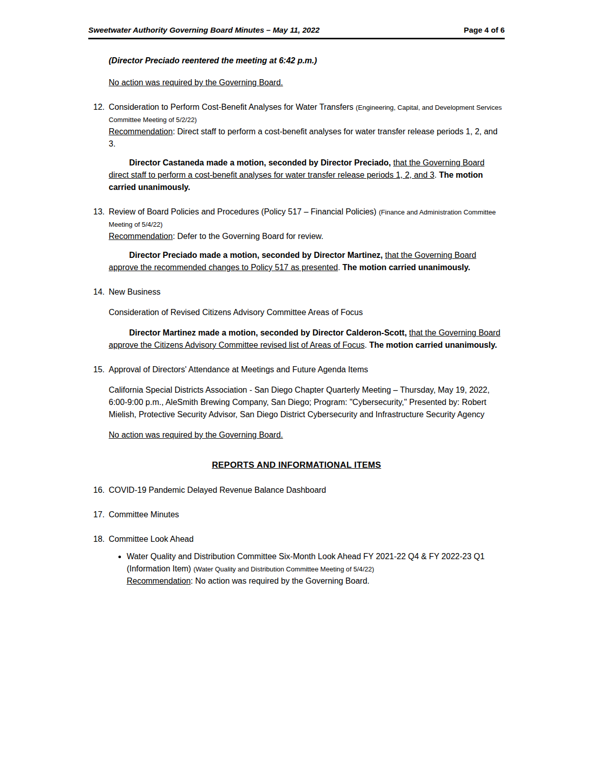Sweetwater Authority Governing Board Minutes – May 11, 2022 Page 4 of 6
(Director Preciado reentered the meeting at 6:42 p.m.)
No action was required by the Governing Board.
12. Consideration to Perform Cost-Benefit Analyses for Water Transfers (Engineering, Capital, and Development Services Committee Meeting of 5/2/22)
Recommendation: Direct staff to perform a cost-benefit analyses for water transfer release periods 1, 2, and 3.
Director Castaneda made a motion, seconded by Director Preciado, that the Governing Board direct staff to perform a cost-benefit analyses for water transfer release periods 1, 2, and 3. The motion carried unanimously.
13. Review of Board Policies and Procedures (Policy 517 – Financial Policies) (Finance and Administration Committee Meeting of 5/4/22)
Recommendation: Defer to the Governing Board for review.
Director Preciado made a motion, seconded by Director Martinez, that the Governing Board approve the recommended changes to Policy 517 as presented. The motion carried unanimously.
14. New Business
Consideration of Revised Citizens Advisory Committee Areas of Focus
Director Martinez made a motion, seconded by Director Calderon-Scott, that the Governing Board approve the Citizens Advisory Committee revised list of Areas of Focus. The motion carried unanimously.
15. Approval of Directors' Attendance at Meetings and Future Agenda Items
California Special Districts Association - San Diego Chapter Quarterly Meeting – Thursday, May 19, 2022, 6:00-9:00 p.m., AleSmith Brewing Company, San Diego; Program: "Cybersecurity," Presented by: Robert Mielish, Protective Security Advisor, San Diego District Cybersecurity and Infrastructure Security Agency
No action was required by the Governing Board.
REPORTS AND INFORMATIONAL ITEMS
16. COVID-19 Pandemic Delayed Revenue Balance Dashboard
17. Committee Minutes
18. Committee Look Ahead
Water Quality and Distribution Committee Six-Month Look Ahead FY 2021-22 Q4 & FY 2022-23 Q1 (Information Item) (Water Quality and Distribution Committee Meeting of 5/4/22)
Recommendation: No action was required by the Governing Board.